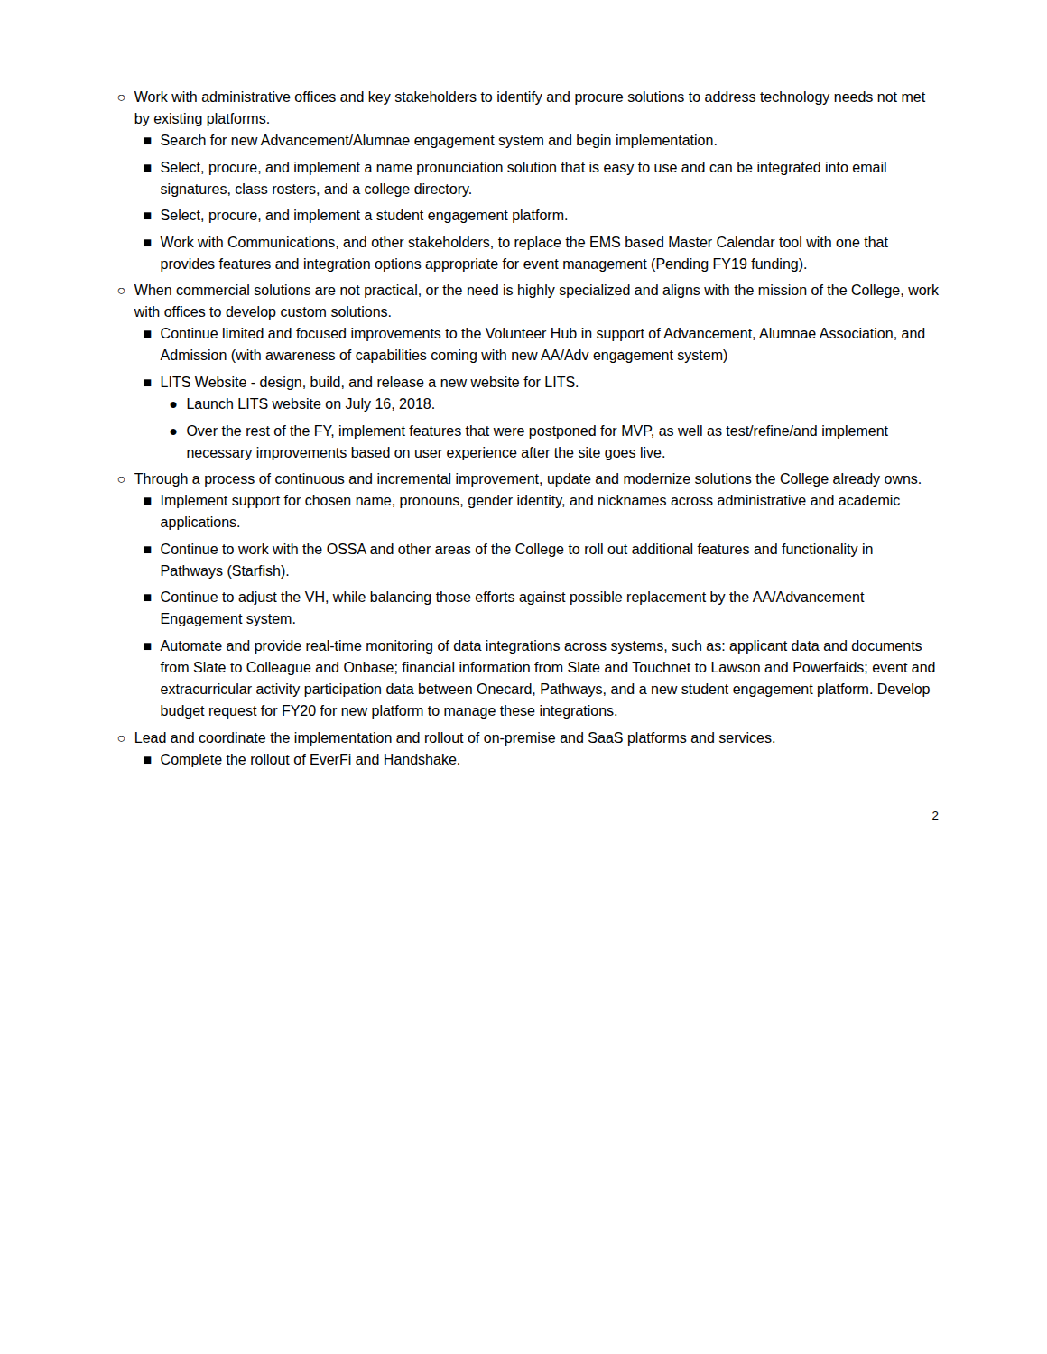Work with administrative offices and key stakeholders to identify and procure solutions to address technology needs not met by existing platforms.
Search for new Advancement/Alumnae engagement system and begin implementation.
Select, procure, and implement a name pronunciation solution that is easy to use and can be integrated into email signatures, class rosters, and a college directory.
Select, procure, and implement a student engagement platform.
Work with Communications, and other stakeholders, to replace the EMS based Master Calendar tool with one that provides features and integration options appropriate for event management (Pending FY19 funding).
When commercial solutions are not practical, or the need is highly specialized and aligns with the mission of the College, work with offices to develop custom solutions.
Continue limited and focused improvements to the Volunteer Hub in support of Advancement, Alumnae Association, and Admission (with awareness of capabilities coming with new AA/Adv engagement system)
LITS Website - design, build, and release a new website for LITS.
Launch LITS website on July 16, 2018.
Over the rest of the FY, implement features that were postponed for MVP, as well as test/refine/and implement necessary improvements based on user experience after the site goes live.
Through a process of continuous and incremental improvement, update and modernize solutions the College already owns.
Implement support for chosen name, pronouns, gender identity, and nicknames across administrative and academic applications.
Continue to work with the OSSA and other areas of the College to roll out additional features and functionality in Pathways (Starfish).
Continue to adjust the VH, while balancing those efforts against possible replacement by the AA/Advancement Engagement system.
Automate and provide real-time monitoring of data integrations across systems, such as: applicant data and documents from Slate to Colleague and Onbase; financial information from Slate and Touchnet to Lawson and Powerfaids; event and extracurricular activity participation data between Onecard, Pathways, and a new student engagement platform. Develop budget request for FY20 for new platform to manage these integrations.
Lead and coordinate the implementation and rollout of on-premise and SaaS platforms and services.
Complete the rollout of EverFi and Handshake.
2